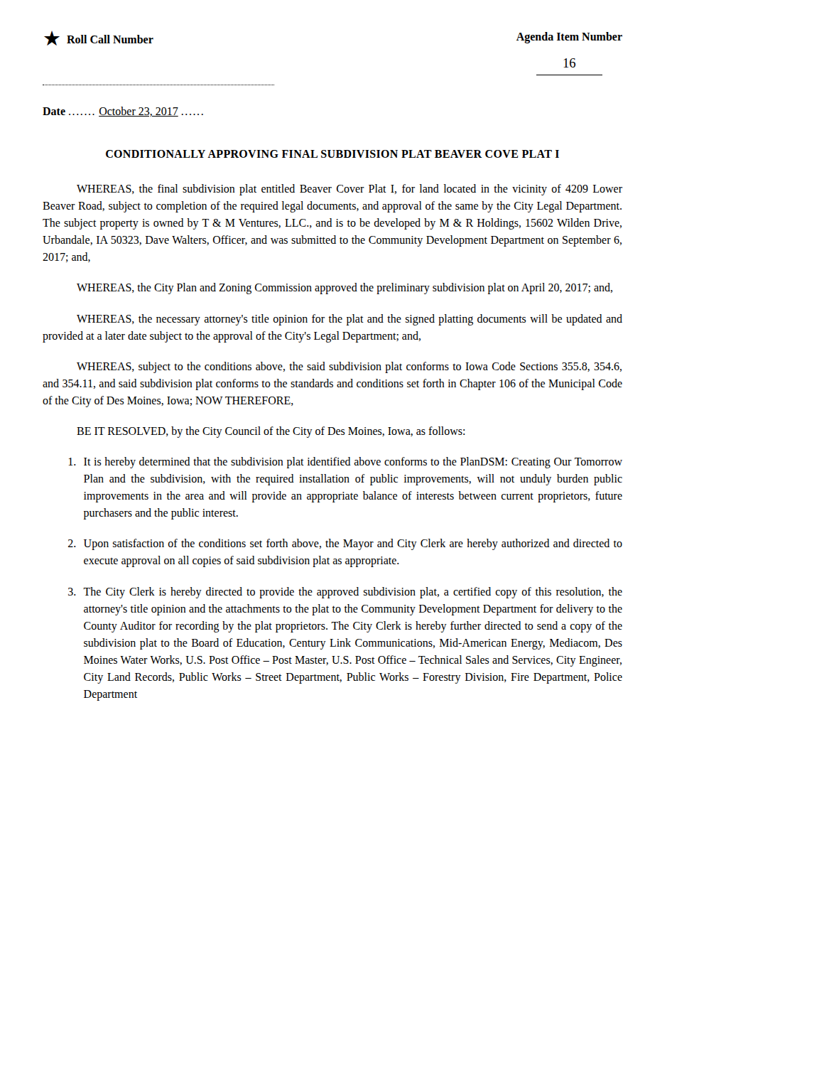★ Roll Call Number
Agenda Item Number
16
Date ....... October 23, 2017 ......
Conditionally Approving Final Subdivision Plat Beaver Cove Plat I
WHEREAS, the final subdivision plat entitled Beaver Cover Plat I, for land located in the vicinity of 4209 Lower Beaver Road, subject to completion of the required legal documents, and approval of the same by the City Legal Department. The subject property is owned by T & M Ventures, LLC., and is to be developed by M & R Holdings, 15602 Wilden Drive, Urbandale, IA 50323, Dave Walters, Officer, and was submitted to the Community Development Department on September 6, 2017; and,
WHEREAS, the City Plan and Zoning Commission approved the preliminary subdivision plat on April 20, 2017; and,
WHEREAS, the necessary attorney's title opinion for the plat and the signed platting documents will be updated and provided at a later date subject to the approval of the City's Legal Department; and,
WHEREAS, subject to the conditions above, the said subdivision plat conforms to Iowa Code Sections 355.8, 354.6, and 354.11, and said subdivision plat conforms to the standards and conditions set forth in Chapter 106 of the Municipal Code of the City of Des Moines, Iowa; NOW THEREFORE,
BE IT RESOLVED, by the City Council of the City of Des Moines, Iowa, as follows:
It is hereby determined that the subdivision plat identified above conforms to the PlanDSM: Creating Our Tomorrow Plan and the subdivision, with the required installation of public improvements, will not unduly burden public improvements in the area and will provide an appropriate balance of interests between current proprietors, future purchasers and the public interest.
Upon satisfaction of the conditions set forth above, the Mayor and City Clerk are hereby authorized and directed to execute approval on all copies of said subdivision plat as appropriate.
The City Clerk is hereby directed to provide the approved subdivision plat, a certified copy of this resolution, the attorney's title opinion and the attachments to the plat to the Community Development Department for delivery to the County Auditor for recording by the plat proprietors. The City Clerk is hereby further directed to send a copy of the subdivision plat to the Board of Education, Century Link Communications, Mid-American Energy, Mediacom, Des Moines Water Works, U.S. Post Office – Post Master, U.S. Post Office – Technical Sales and Services, City Engineer, City Land Records, Public Works – Street Department, Public Works – Forestry Division, Fire Department, Police Department